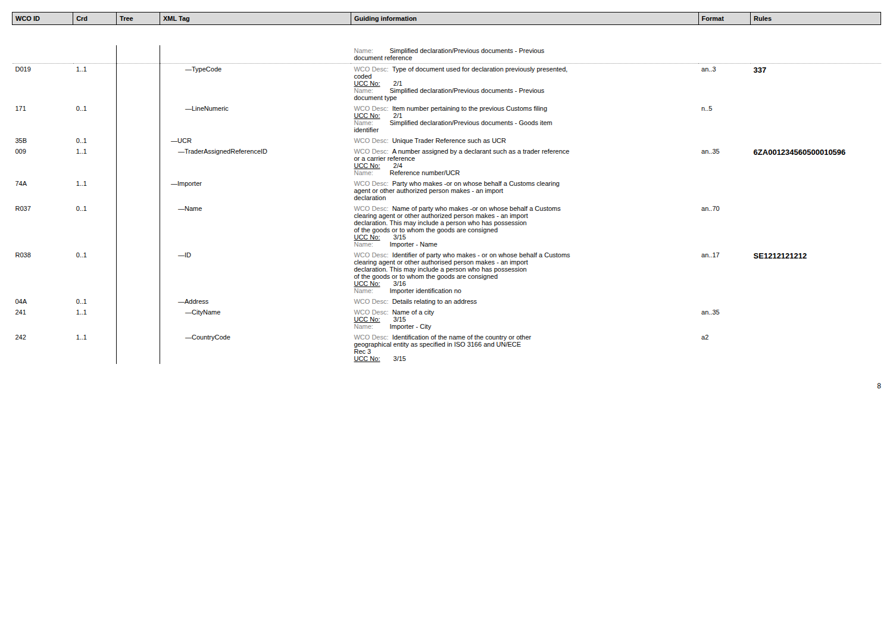| WCO ID | Crd | Tree | XML Tag | Guiding information | Format | Rules |
| --- | --- | --- | --- | --- | --- | --- |
| | | | | Name: Simplified declaration/Previous documents - Previous document reference | | |
| D019 | 1..1 | | —TypeCode | WCO Desc: Type of document used for declaration previously presented, coded UCC No: 2/1 Name: Simplified declaration/Previous documents - Previous document type | an..3 | 337 |
| 171 | 0..1 | | —LineNumeric | WCO Desc: Item number pertaining to the previous Customs filing UCC No: 2/1 Name: Simplified declaration/Previous documents - Goods item identifier | n..5 | |
| 35B | 0..1 | | —UCR | WCO Desc: Unique Trader Reference such as UCR | | |
| 009 | 1..1 | | —TraderAssignedReferenceID | WCO Desc: A number assigned by a declarant such as a trader reference or a carrier reference UCC No: 2/4 Name: Reference number/UCR | an..35 | 6ZA001234560500010596 |
| 74A | 1..1 | | —Importer | WCO Desc: Party who makes -or on whose behalf a Customs clearing agent or other authorized person makes - an import declaration | | |
| R037 | 0..1 | | —Name | WCO Desc: Name of party who makes -or on whose behalf a Customs clearing agent or other authorized person makes - an import declaration. This may include a person who has possession of the goods or to whom the goods are consigned UCC No: 3/15 Name: Importer - Name | an..70 | |
| R038 | 0..1 | | —ID | WCO Desc: Identifier of party who makes - or on whose behalf a Customs clearing agent or other authorised person makes - an import declaration. This may include a person who has possession of the goods or to whom the goods are consigned UCC No: 3/16 Name: Importer identification no | an..17 | SE1212121212 |
| 04A | 0..1 | | —Address | WCO Desc: Details relating to an address | | |
| 241 | 1..1 | | —CityName | WCO Desc: Name of a city UCC No: 3/15 Name: Importer - City | an..35 | |
| 242 | 1..1 | | —CountryCode | WCO Desc: Identification of the name of the country or other geographical entity as specified in ISO 3166 and UN/ECE Rec 3 UCC No: 3/15 | a2 | |
8